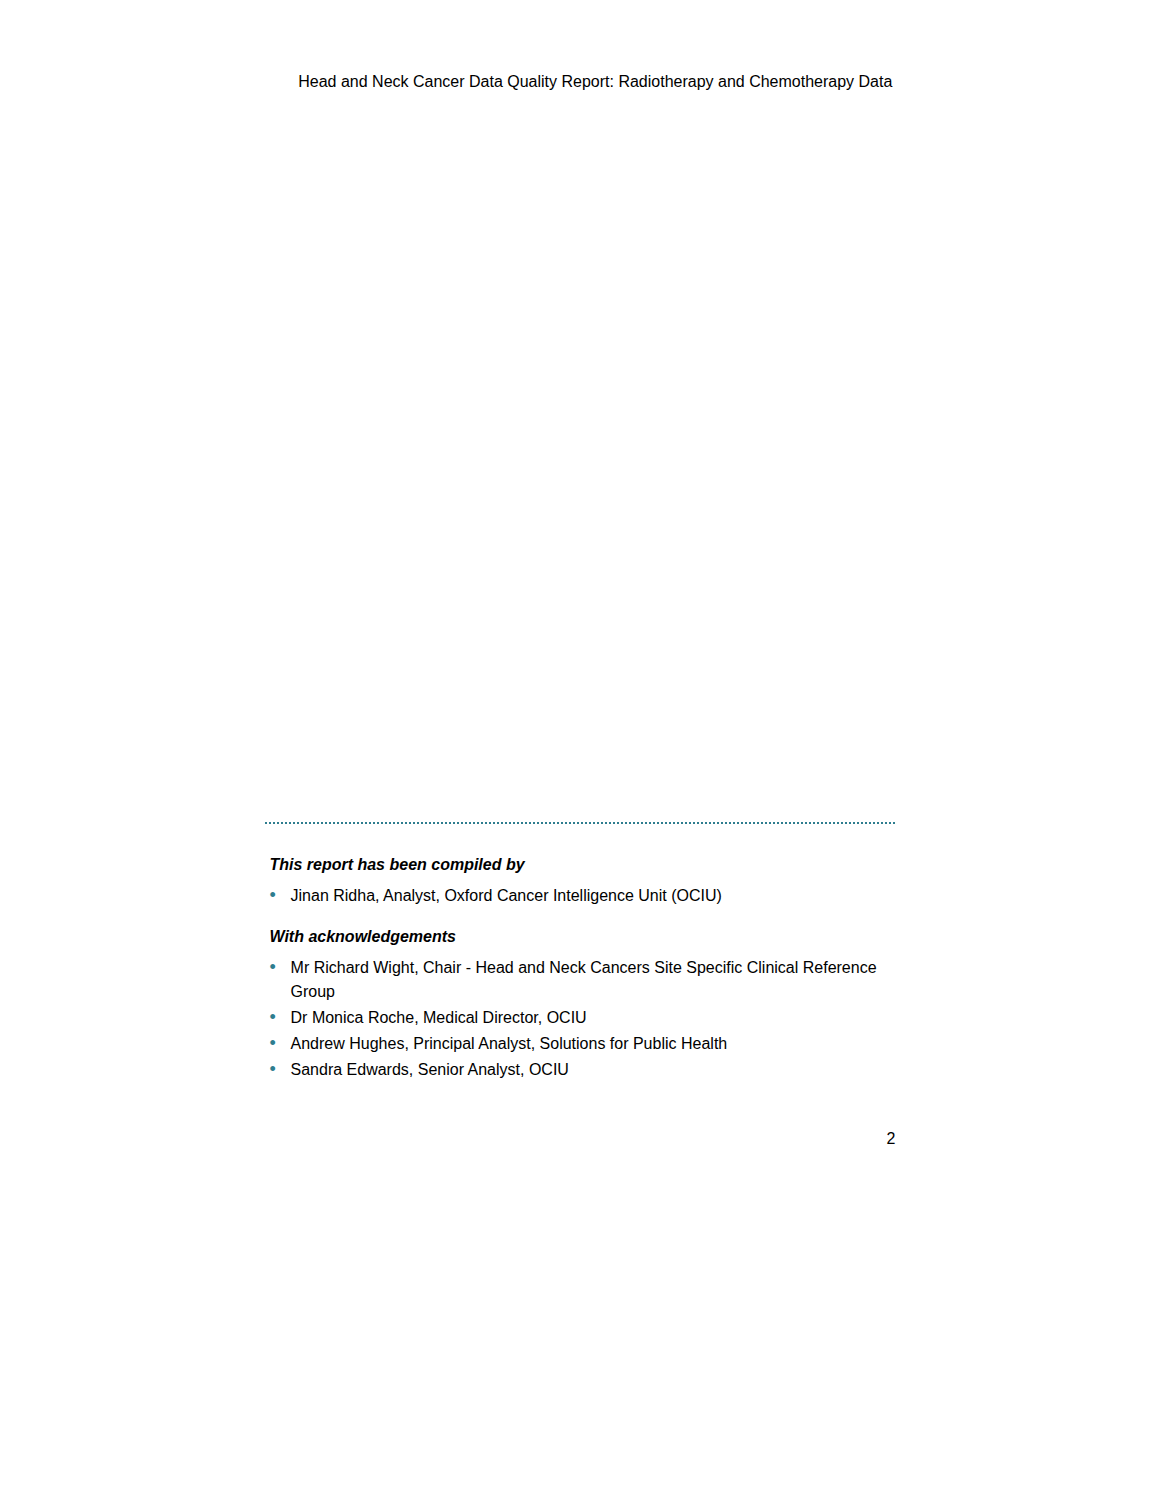Head and Neck Cancer Data Quality Report: Radiotherapy and Chemotherapy Data
This report has been compiled by
Jinan Ridha, Analyst, Oxford Cancer Intelligence Unit (OCIU)
With acknowledgements
Mr Richard Wight, Chair - Head and Neck Cancers Site Specific Clinical Reference Group
Dr Monica Roche, Medical Director, OCIU
Andrew Hughes, Principal Analyst, Solutions for Public Health
Sandra Edwards, Senior Analyst, OCIU
2